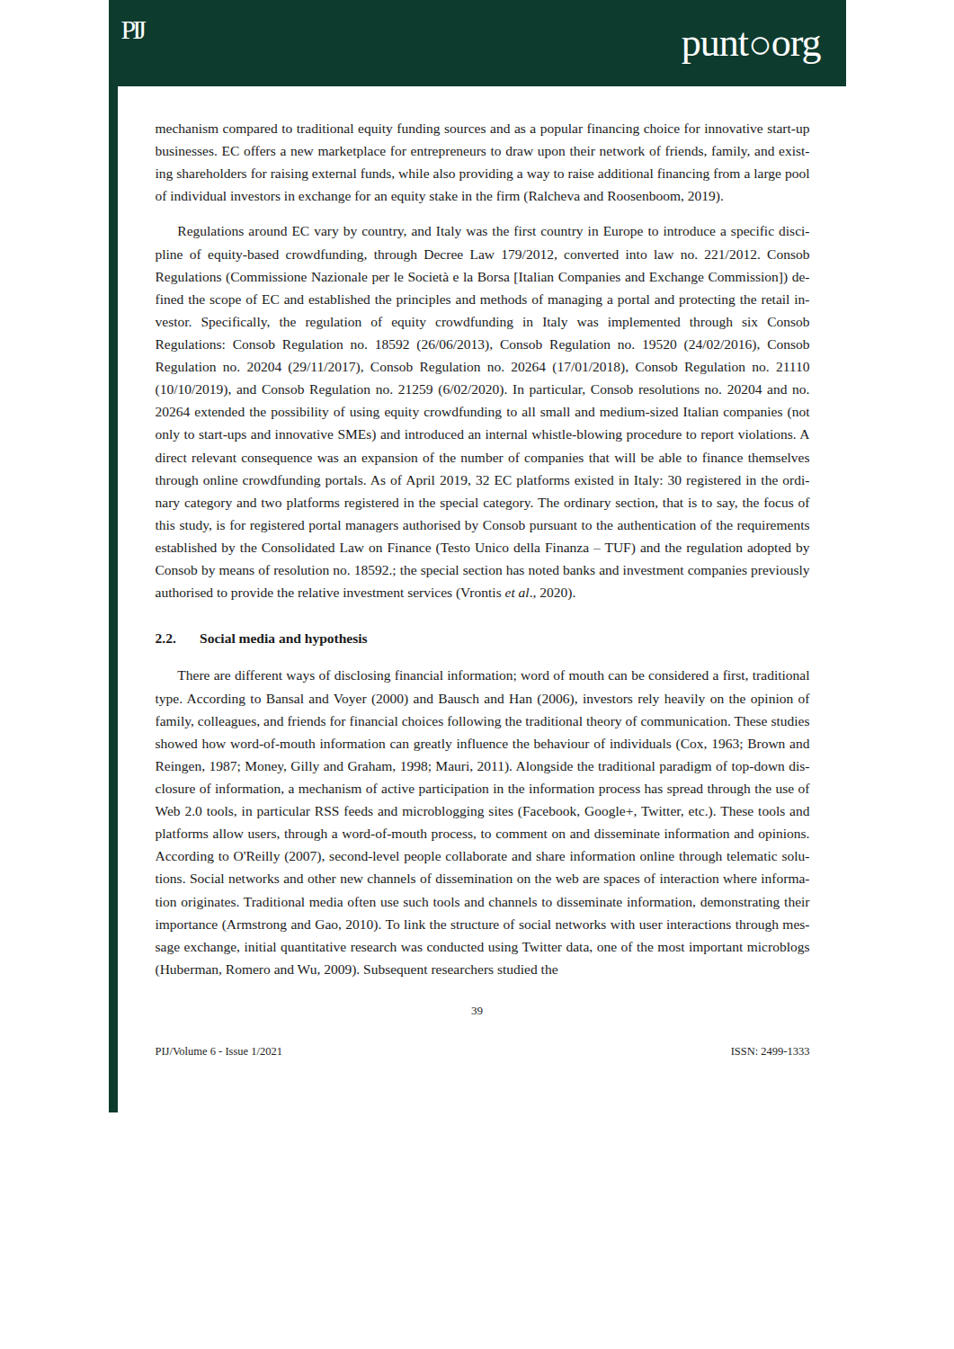PIJ
punt○org
mechanism compared to traditional equity funding sources and as a popular financing choice for innovative start-up businesses. EC offers a new marketplace for entrepreneurs to draw upon their network of friends, family, and existing shareholders for raising external funds, while also providing a way to raise additional financing from a large pool of individual investors in exchange for an equity stake in the firm (Ralcheva and Roosenboom, 2019).
Regulations around EC vary by country, and Italy was the first country in Europe to introduce a specific discipline of equity-based crowdfunding, through Decree Law 179/2012, converted into law no. 221/2012. Consob Regulations (Commissione Nazionale per le Società e la Borsa [Italian Companies and Exchange Commission]) defined the scope of EC and established the principles and methods of managing a portal and protecting the retail investor. Specifically, the regulation of equity crowdfunding in Italy was implemented through six Consob Regulations: Consob Regulation no. 18592 (26/06/2013), Consob Regulation no. 19520 (24/02/2016), Consob Regulation no. 20204 (29/11/2017), Consob Regulation no. 20264 (17/01/2018), Consob Regulation no. 21110 (10/10/2019), and Consob Regulation no. 21259 (6/02/2020). In particular, Consob resolutions no. 20204 and no. 20264 extended the possibility of using equity crowdfunding to all small and medium-sized Italian companies (not only to start-ups and innovative SMEs) and introduced an internal whistle-blowing procedure to report violations. A direct relevant consequence was an expansion of the number of companies that will be able to finance themselves through online crowdfunding portals. As of April 2019, 32 EC platforms existed in Italy: 30 registered in the ordinary category and two platforms registered in the special category. The ordinary section, that is to say, the focus of this study, is for registered portal managers authorised by Consob pursuant to the authentication of the requirements established by the Consolidated Law on Finance (Testo Unico della Finanza – TUF) and the regulation adopted by Consob by means of resolution no. 18592.; the special section has noted banks and investment companies previously authorised to provide the relative investment services (Vrontis et al., 2020).
2.2. Social media and hypothesis
There are different ways of disclosing financial information; word of mouth can be considered a first, traditional type. According to Bansal and Voyer (2000) and Bausch and Han (2006), investors rely heavily on the opinion of family, colleagues, and friends for financial choices following the traditional theory of communication. These studies showed how word-of-mouth information can greatly influence the behaviour of individuals (Cox, 1963; Brown and Reingen, 1987; Money, Gilly and Graham, 1998; Mauri, 2011). Alongside the traditional paradigm of top-down disclosure of information, a mechanism of active participation in the information process has spread through the use of Web 2.0 tools, in particular RSS feeds and microblogging sites (Facebook, Google+, Twitter, etc.). These tools and platforms allow users, through a word-of-mouth process, to comment on and disseminate information and opinions. According to O'Reilly (2007), second-level people collaborate and share information online through telematic solutions. Social networks and other new channels of dissemination on the web are spaces of interaction where information originates. Traditional media often use such tools and channels to disseminate information, demonstrating their importance (Armstrong and Gao, 2010). To link the structure of social networks with user interactions through message exchange, initial quantitative research was conducted using Twitter data, one of the most important microblogs (Huberman, Romero and Wu, 2009). Subsequent researchers studied the
39
PIJ/Volume 6 - Issue 1/2021
ISSN: 2499-1333